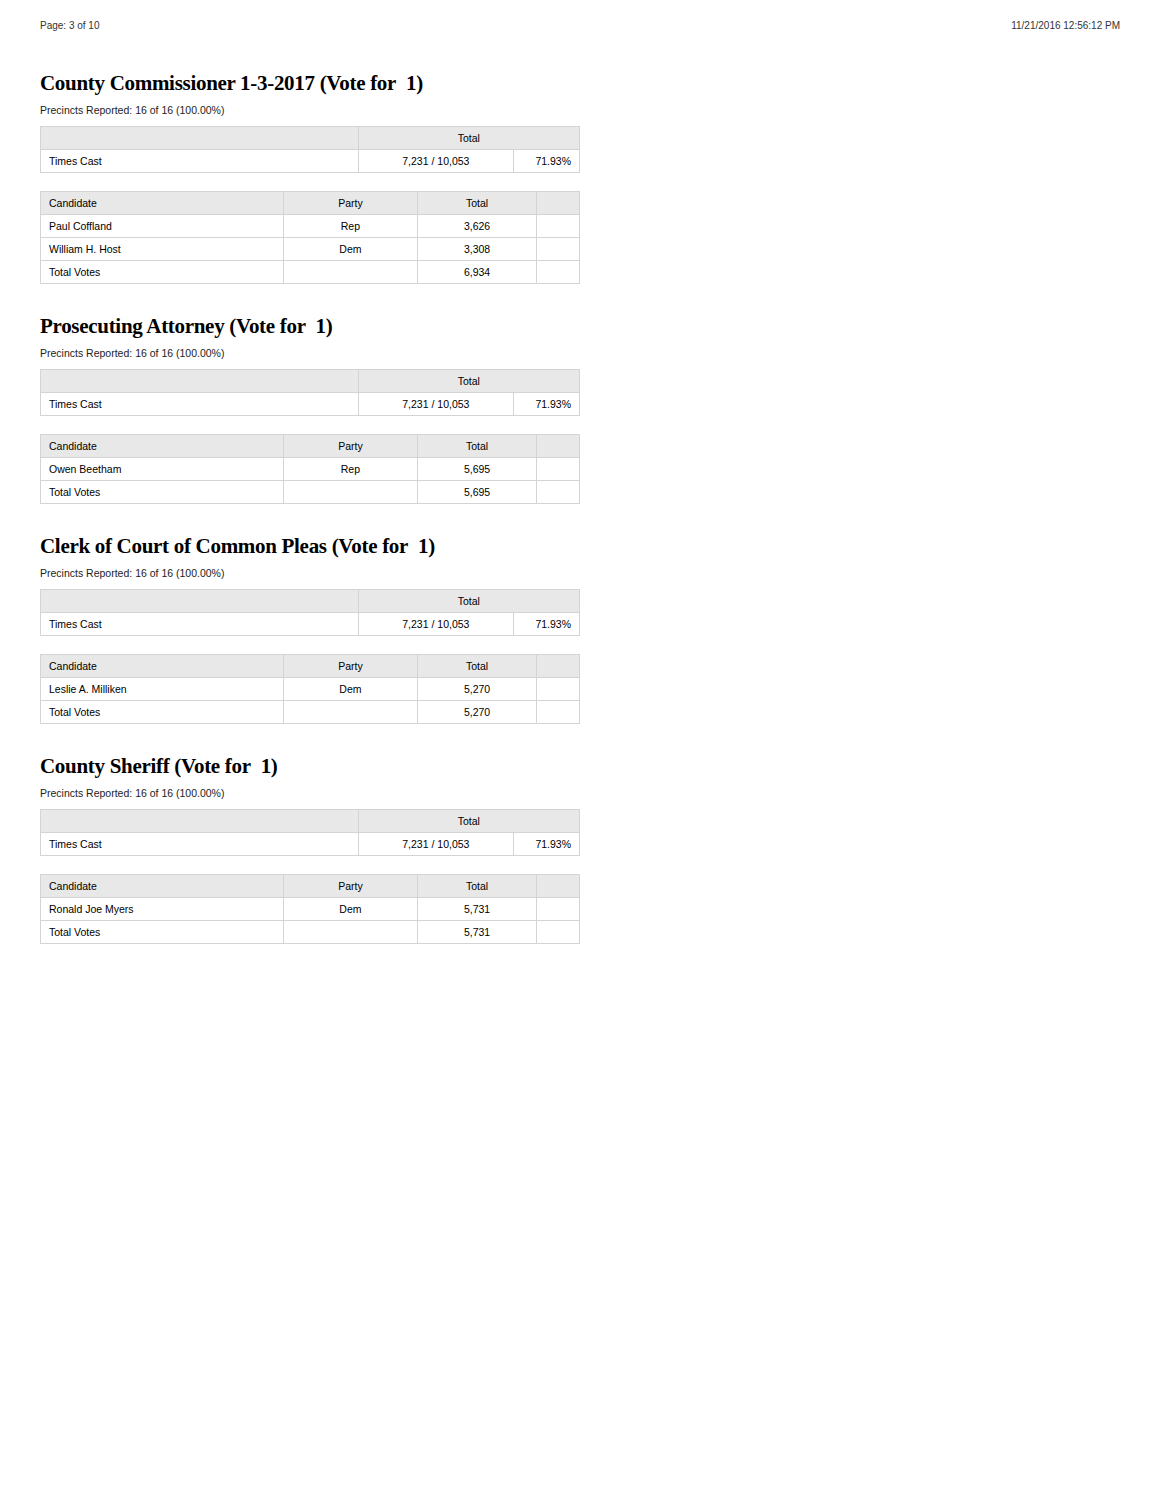Page: 3 of 10 11/21/2016 12:56:12 PM
County Commissioner 1-3-2017 (Vote for 1)
Precincts Reported: 16 of 16 (100.00%)
| | Total |
| Times Cast | 7,231 / 10,053 | 71.93% |
| Candidate | Party | Total | |
| Paul Coffland | Rep | 3,626 | |
| William H. Host | Dem | 3,308 | |
| Total Votes | | 6,934 | |
Prosecuting Attorney (Vote for 1)
Precincts Reported: 16 of 16 (100.00%)
| | Total |
| Times Cast | 7,231 / 10,053 | 71.93% |
| Candidate | Party | Total | |
| Owen Beetham | Rep | 5,695 | |
| Total Votes | | 5,695 | |
Clerk of Court of Common Pleas (Vote for 1)
Precincts Reported: 16 of 16 (100.00%)
| | Total |
| Times Cast | 7,231 / 10,053 | 71.93% |
| Candidate | Party | Total | |
| Leslie A. Milliken | Dem | 5,270 | |
| Total Votes | | 5,270 | |
County Sheriff (Vote for 1)
Precincts Reported: 16 of 16 (100.00%)
| | Total |
| Times Cast | 7,231 / 10,053 | 71.93% |
| Candidate | Party | Total | |
| Ronald Joe Myers | Dem | 5,731 | |
| Total Votes | | 5,731 | |